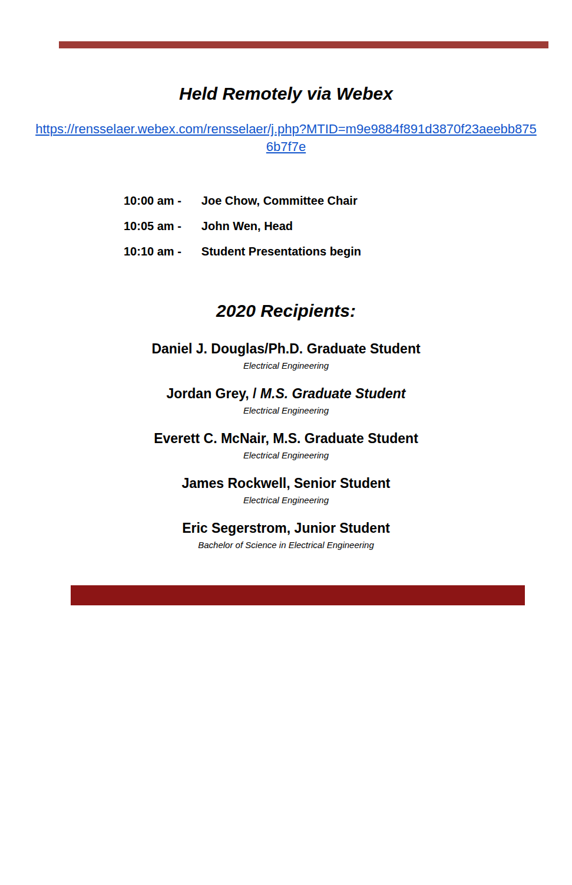Held Remotely via Webex
https://rensselaer.webex.com/rensselaer/j.php?MTID=m9e9884f891d3870f23aeebb8756b7f7e
| 10:00 am - | Joe Chow, Committee Chair |
| 10:05 am - | John Wen, Head |
| 10:10 am - | Student Presentations begin |
2020 Recipients:
Daniel J. Douglas/Ph.D. Graduate Student
Electrical Engineering
Jordan Grey, / M.S. Graduate Student
Electrical Engineering
Everett C. McNair, M.S. Graduate Student
Electrical Engineering
James Rockwell, Senior Student
Electrical Engineering
Eric Segerstrom, Junior Student
Bachelor of Science in Electrical Engineering